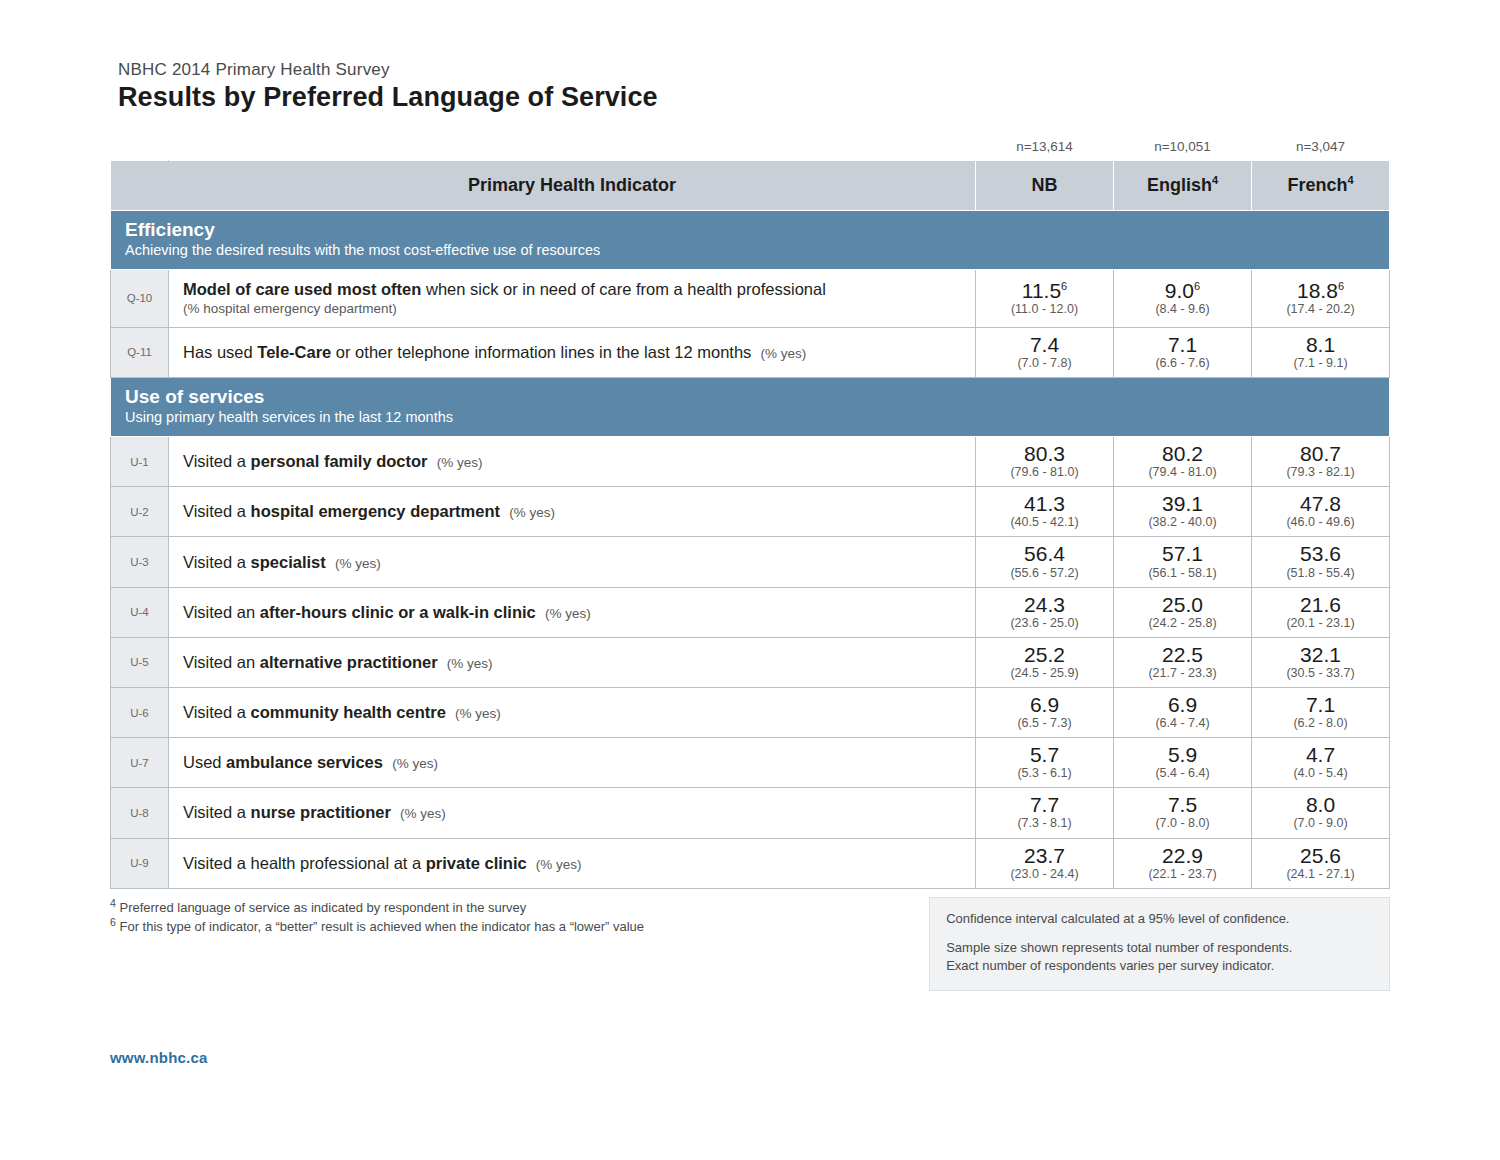NBHC 2014 Primary Health Survey
Results by Preferred Language of Service
| | | n=13,614 | n=10,051 | n=3,047 |
| | Primary Health Indicator | NB | English 4 | French 4 |
| Efficiency Achieving the desired results with the most cost-effective use of resources |
| Q-10 | Model of care used most often when sick or in need of care from a health professional (% hospital emergency department) | 11.5 6 (11.0 - 12.0) | 9.0 6 (8.4 - 9.6) | 18.8 6 (17.4 - 20.2) |
| Q-11 | Has used Tele-Care or other telephone information lines in the last 12 months (% yes) | 7.4 (7.0 - 7.8) | 7.1 (6.6 - 7.6) | 8.1 (7.1 - 9.1) |
| Use of services Using primary health services in the last 12 months |
| U-1 | Visited a personal family doctor (% yes) | 80.3 (79.6 - 81.0) | 80.2 (79.4 - 81.0) | 80.7 (79.3 - 82.1) |
| U-2 | Visited a hospital emergency department (% yes) | 41.3 (40.5 - 42.1) | 39.1 (38.2 - 40.0) | 47.8 (46.0 - 49.6) |
| U-3 | Visited a specialist (% yes) | 56.4 (55.6 - 57.2) | 57.1 (56.1 - 58.1) | 53.6 (51.8 - 55.4) |
| U-4 | Visited an after-hours clinic or a walk-in clinic (% yes) | 24.3 (23.6 - 25.0) | 25.0 (24.2 - 25.8) | 21.6 (20.1 - 23.1) |
| U-5 | Visited an alternative practitioner (% yes) | 25.2 (24.5 - 25.9) | 22.5 (21.7 - 23.3) | 32.1 (30.5 - 33.7) |
| U-6 | Visited a community health centre (% yes) | 6.9 (6.5 - 7.3) | 6.9 (6.4 - 7.4) | 7.1 (6.2 - 8.0) |
| U-7 | Used ambulance services (% yes) | 5.7 (5.3 - 6.1) | 5.9 (5.4 - 6.4) | 4.7 (4.0 - 5.4) |
| U-8 | Visited a nurse practitioner (% yes) | 7.7 (7.3 - 8.1) | 7.5 (7.0 - 8.0) | 8.0 (7.0 - 9.0) |
| U-9 | Visited a health professional at a private clinic (% yes) | 23.7 (23.0 - 24.4) | 22.9 (22.1 - 23.7) | 25.6 (24.1 - 27.1) |
4 Preferred language of service as indicated by respondent in the survey
6 For this type of indicator, a “better” result is achieved when the indicator has a “lower” value
Confidence interval calculated at a 95% level of confidence.
Sample size shown represents total number of respondents.
Exact number of respondents varies per survey indicator.
www.nbhc.ca